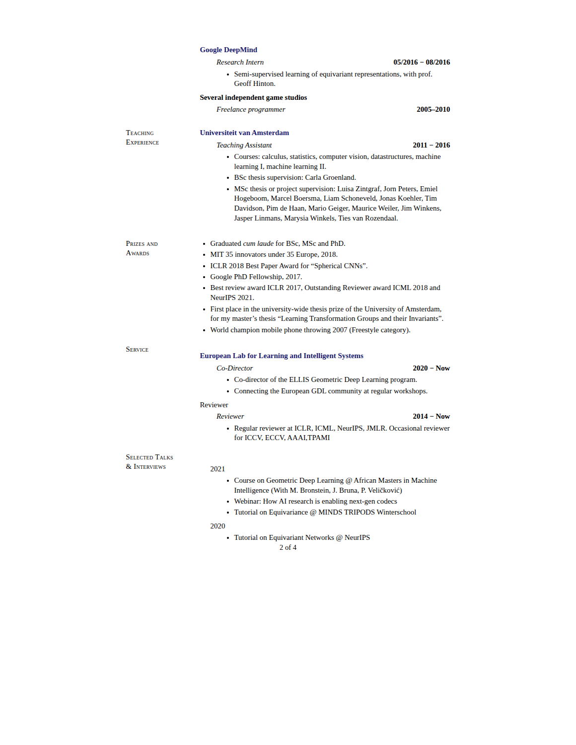| | Google DeepMind Research Intern 05/2016 − 08/2016 Semi-supervised learning of equivariant representations, with prof. Geoff Hinton. Several independent game studios Freelance programmer 2005–2010 |
| Teaching Experience | Universiteit van Amsterdam Teaching Assistant 2011 − 2016 Courses: calculus, statistics, computer vision, datastructures, machine learning I, machine learning II. BSc thesis supervision: Carla Groenland. MSc thesis or project supervision: Luisa Zintgraf, Jorn Peters, Emiel Hogeboom, Marcel Boersma, Liam Schoneveld, Jonas Koehler, Tim Davidson, Pim de Haan, Mario Geiger, Maurice Weiler, Jim Winkens, Jasper Linmans, Marysia Winkels, Ties van Rozendaal. |
| Prizes and Awards | Graduated cum laude for BSc, MSc and PhD. MIT 35 innovators under 35 Europe, 2018. ICLR 2018 Best Paper Award for “Spherical CNNs”. Google PhD Fellowship, 2017. Best review award ICLR 2017, Outstanding Reviewer award ICML 2018 and NeurIPS 2021. First place in the university-wide thesis prize of the University of Amsterdam, for my master’s thesis “Learning Transformation Groups and their Invariants”. World champion mobile phone throwing 2007 (Freestyle category). |
| Service | European Lab for Learning and Intelligent Systems Co-Director 2020 − Now Co-director of the ELLIS Geometric Deep Learning program. Connecting the European GDL community at regular workshops. Reviewer Reviewer 2014 − Now Regular reviewer at ICLR, ICML, NeurIPS, JMLR. Occasional reviewer for ICCV, ECCV, AAAI,TPAMI |
| Selected Talks & Interviews | 2021 Course on Geometric Deep Learning @ African Masters in Machine Intelligence (With M. Bronstein, J. Bruna, P. Veličković) Webinar: How AI research is enabling next-gen codecs Tutorial on Equivariance @ MINDS TRIPODS Winterschool 2020 Tutorial on Equivariant Networks @ NeurIPS |
2 of 4